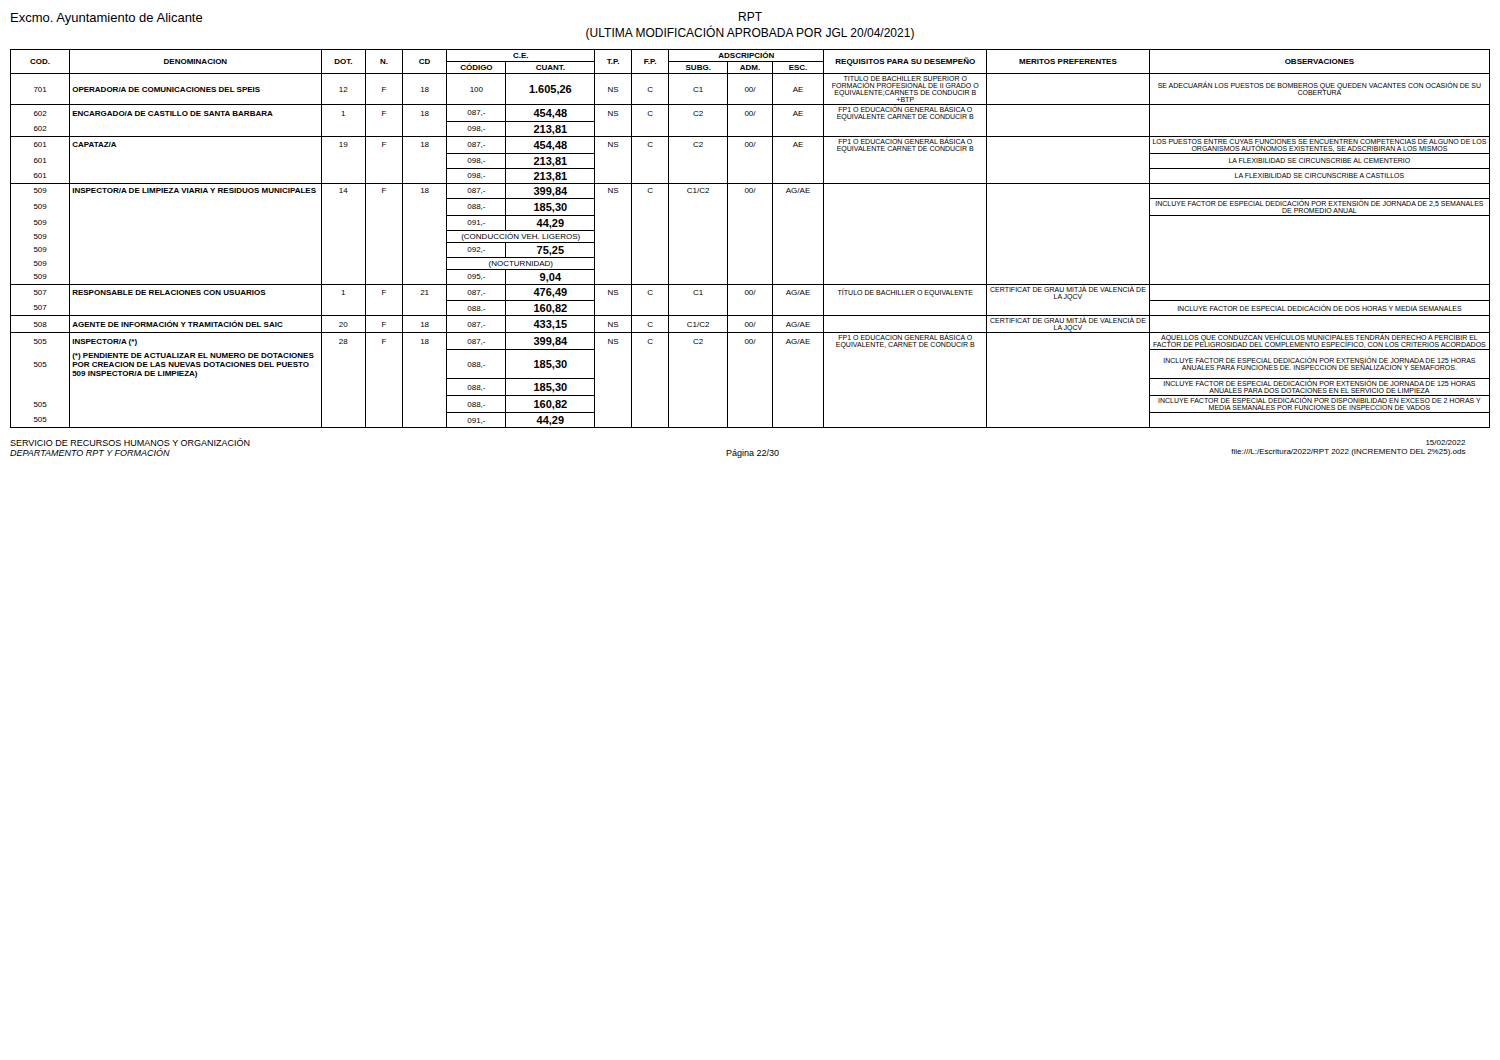RPT
(ULTIMA MODIFICACIÓN APROBADA POR JGL 20/04/2021)
Excmo. Ayuntamiento de Alicante
| COD. | DENOMINACION | DOT. | N. | CD | C.E. | T.P. | F.P. | ADSCRIPCIÓN | REQUISITOS PARA SU DESEMPEÑO | MERITOS PREFERENTES | OBSERVACIONES |
| --- | --- | --- | --- | --- | --- | --- | --- | --- | --- | --- | --- |
| CÓDIGO | CUANT. | SUBG. | ADM. | ESC. |
| 701 | OPERADOR/A DE COMUNICACIONES DEL SPEIS | 12 | F | 18 | 100 | 1.605,26 | NS | C | C1 | 00/ | AE | TITULO DE BACHILLER SUPERIOR O FORMACIÓN PROFESIONAL DE II GRADO O EQUIVALENTE;CARNETS DE CONDUCIR B +BTP | | SE ADECUARÁN LOS PUESTOS DE BOMBEROS QUE QUEDEN VACANTES CON OCASIÓN DE SU COBERTURA |
| 602 | ENCARGADO/A DE CASTILLO DE SANTA BARBARA | 1 | F | 18 | 087,- | 454,48 | NS | C | C2 | 00/ | AE | FP1 O EDUCACIÓN GENERAL BÁSICA O EQUIVALENTE CARNET DE CONDUCIR B | | |
| 602 | | | | | 098,- | 213,81 | | | | | | | | |
| 601 | CAPATAZ/A | 19 | F | 18 | 087,- | 454,48 | NS | C | C2 | 00/ | AE | FP1 O EDUCACION GENERAL BÁSICA O EQUIVALENTE CARNET DE CONDUCIR B | | LOS PUESTOS ENTRE CUYAS FUNCIONES SE ENCUENTREN COMPETENCIAS DE ALGUNO DE LOS ORGANISMOS AUTÓNOMOS EXISTENTES, SE ADSCRIBIRAN A LOS MISMOS |
| 601 | | | | | 098,- | 213,81 | | | | | | | | LA FLEXIBILIDAD SE CIRCUNSCRIBE AL CEMENTERIO |
| 601 | | | | | 098,- | 213,81 | | | | | | | | LA FLEXIBILIDAD SE CIRCUNSCRIBE A CASTILLOS |
| 509 | INSPECTOR/A DE LIMPIEZA VIARIA Y RESIDUOS MUNICIPALES | 14 | F | 18 | 087,- | 399,84 | NS | C | C1/C2 | 00/ | AG/AE | | | |
| 509 | | | | | 088,- | 185,30 | | | | | | | | INCLUYE FACTOR DE ESPECIAL DEDICACIÓN POR EXTENSIÓN DE JORNADA DE 2,5 SEMANALES DE PROMEDIO ANUAL |
| 509 | | | | | 091,- | 44,29 | | | | | | | | |
| 509 | | | | | (CONDUCCIÓN VEH. LIGEROS) | | | | | | | | |
| 509 | | | | | 092,- | 75,25 | | | | | | | | |
| 509 | | | | | (NOCTURNIDAD) | | | | | | | | |
| 509 | | | | | 095,- | 9,04 | | | | | | | | |
| 507 | RESPONSABLE DE RELACIONES CON USUARIOS | 1 | F | 21 | 087,- | 476,49 | NS | C | C1 | 00/ | AG/AE | TÍTULO DE BACHILLER O EQUIVALENTE | CERTIFICAT DE GRAU MITJÀ DE VALENCIÀ DE LA JQCV | |
| 507 | | | | | 088.- | 160,82 | | | | | | | | INCLUYE FACTOR DE ESPECIAL DEDICACIÓN DE DOS HORAS Y MEDIA SEMANALES |
| 508 | AGENTE DE INFORMACIÓN Y TRAMITACIÓN DEL SAIC | 20 | F | 18 | 087,- | 433,15 | NS | C | C1/C2 | 00/ | AG/AE | | CERTIFICAT DE GRAU MITJÀ DE VALENCIÀ DE LA JQCV | |
| 505 | INSPECTOR/A (*) | 28 | F | 18 | 087,- | 399,84 | NS | C | C2 | 00/ | AG/AE | FP1 O EDUCACION GENERAL BÁSICA O EQUIVALENTE, CARNET DE CONDUCIR B | | AQUELLOS QUE CONDUZCAN VEHÍCULOS MUNICIPALES TENDRÁN DERECHO A PERCIBIR EL FACTOR DE PELIGROSIDAD DEL COMPLEMENTO ESPECÍFICO, CON LOS CRITERIOS ACORDADOS |
| 505 | (*) PENDIENTE DE ACTUALIZAR EL NUMERO DE DOTACIONES POR CREACION DE LAS NUEVAS DOTACIONES DEL PUESTO 509 INSPECTOR/A DE LIMPIEZA) | | | | 088,- | 185,30 | | | | | | | | INCLUYE FACTOR DE ESPECIAL DEDICACIÓN POR EXTENSIÓN DE JORNADA DE 125 HORAS ANUALES PARA FUNCIONES DE. INSPECCION DE SEÑALIZACION Y SEMAFOROS. |
| | | | | | 088,- | 185,30 | | | | | | | | INCLUYE FACTOR DE ESPECIAL DEDICACIÓN POR EXTENSIÓN DE JORNADA DE 125 HORAS ANUALES PARA DOS DOTACIONES EN EL SERVICIO DE LIMPIEZA |
| 505 | | | | | 088,- | 160,82 | | | | | | | | INCLUYE FACTOR DE ESPECIAL DEDICACIÓN POR DISPONIBILIDAD EN EXCESO DE 2 HORAS Y MEDIA SEMANALES POR FUNCIONES DE INSPECCION DE VADOS |
| 505 | | | | | 091,- | 44,29 | | | | | | | | |
SERVICIO DE RECURSOS HUMANOS Y ORGANIZACIÓN
DEPARTAMENTO RPT Y FORMACIÓN
Página 22/30
15/02/2022
file:///L:/Escritura/2022/RPT 2022 (INCREMENTO DEL 2%25).ods